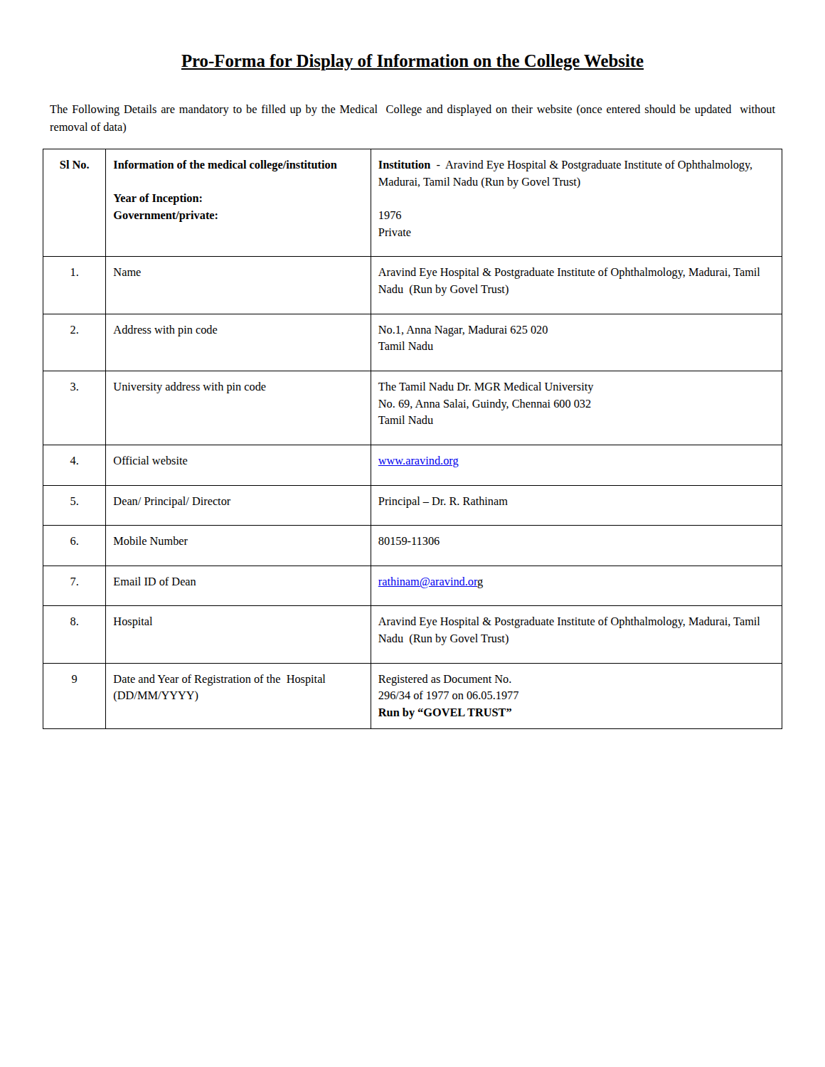Pro-Forma for Display of Information on the College Website
The Following Details are mandatory to be filled up by the Medical College and displayed on their website (once entered should be updated without removal of data)
| Sl No. | Information of the medical college/institution Year of Inception: Government/private: | Institution - Aravind Eye Hospital & Postgraduate Institute of Ophthalmology, Madurai, Tamil Nadu (Run by Govel Trust) 1976 Private |
| 1. | Name | Aravind Eye Hospital & Postgraduate Institute of Ophthalmology, Madurai, Tamil Nadu (Run by Govel Trust) |
| 2. | Address with pin code | No.1, Anna Nagar, Madurai 625 020 Tamil Nadu |
| 3. | University address with pin code | The Tamil Nadu Dr. MGR Medical University No. 69, Anna Salai, Guindy, Chennai 600 032 Tamil Nadu |
| 4. | Official website | www.aravind.org |
| 5. | Dean/ Principal/ Director | Principal – Dr. R. Rathinam |
| 6. | Mobile Number | 80159-11306 |
| 7. | Email ID of Dean | rathinam@aravind.or g |
| 8. | Hospital | Aravind Eye Hospital & Postgraduate Institute of Ophthalmology, Madurai, Tamil Nadu (Run by Govel Trust) |
| 9 | Date and Year of Registration of the Hospital (DD/MM/YYYY) | Registered as Document No. 296/34 of 1977 on 06.05.1977 Run by “GOVEL TRUST” |